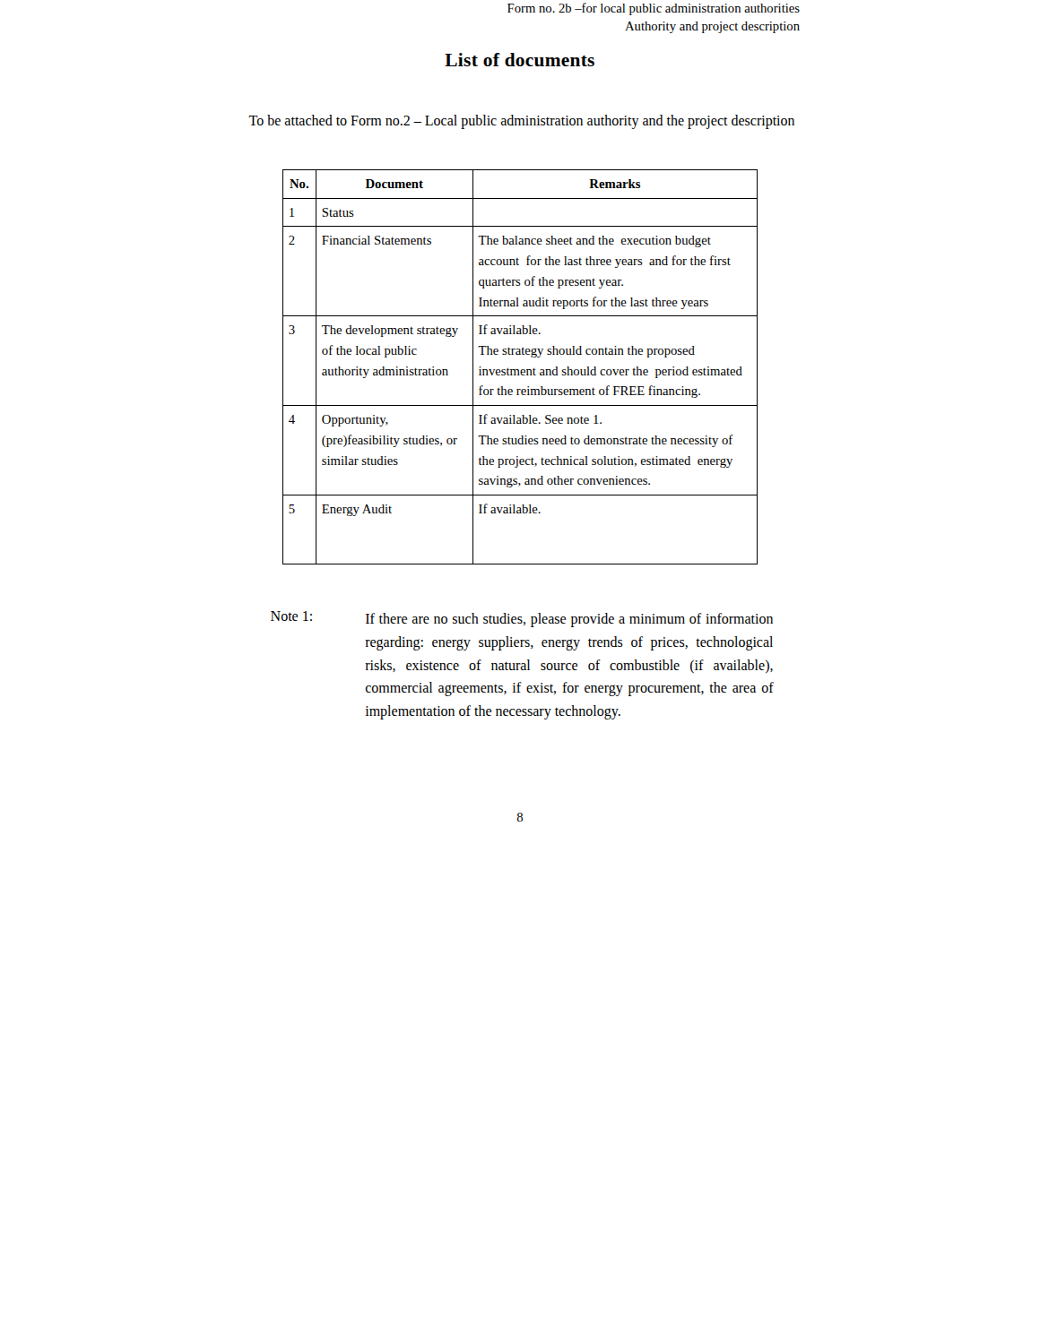Form no. 2b –for local public administration authorities
Authority and project description
List of documents
To be attached to Form no.2 – Local public administration authority and the project description
| No. | Document | Remarks |
| --- | --- | --- |
| 1 | Status | |
| 2 | Financial Statements | The balance sheet and the execution budget account for the last three years and for the first quarters of the present year. Internal audit reports for the last three years |
| 3 | The development strategy of the local public authority administration | If available. The strategy should contain the proposed investment and should cover the period estimated for the reimbursement of FREE financing. |
| 4 | Opportunity, (pre)feasibility studies, or similar studies | If available. See note 1. The studies need to demonstrate the necessity of the project, technical solution, estimated energy savings, and other conveniences. |
| 5 | Energy Audit | If available. |
| Note 1: | If there are no such studies, please provide a minimum of information regarding: energy suppliers, energy trends of prices, technological risks, existence of natural source of combustible (if available), commercial agreements, if exist, for energy procurement, the area of implementation of the necessary technology. |
8